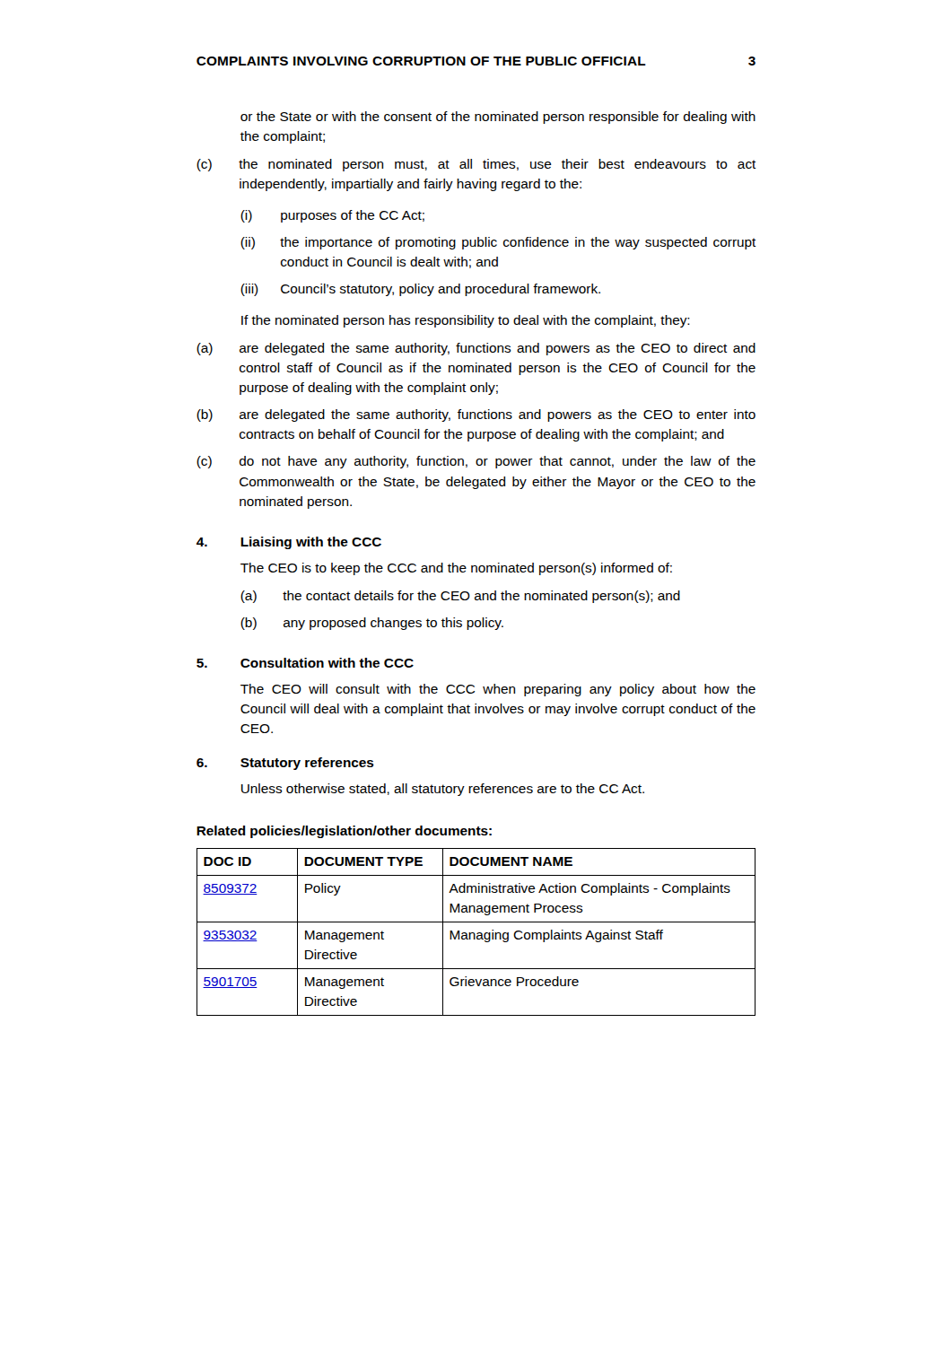COMPLAINTS INVOLVING CORRUPTION OF THE PUBLIC OFFICIAL 3
or the State or with the consent of the nominated person responsible for dealing with the complaint;
| (c) | the nominated person must, at all times, use their best endeavours to act independently, impartially and fairly having regard to the: |
| (i) | purposes of the CC Act; |
| (ii) | the importance of promoting public confidence in the way suspected corrupt conduct in Council is dealt with; and |
| (iii) | Council’s statutory, policy and procedural framework. |
If the nominated person has responsibility to deal with the complaint, they:
| (a) | are delegated the same authority, functions and powers as the CEO to direct and control staff of Council as if the nominated person is the CEO of Council for the purpose of dealing with the complaint only; |
| (b) | are delegated the same authority, functions and powers as the CEO to enter into contracts on behalf of Council for the purpose of dealing with the complaint; and |
| (c) | do not have any authority, function, or power that cannot, under the law of the Commonwealth or the State, be delegated by either the Mayor or the CEO to the nominated person. |
4. Liaising with the CCC
The CEO is to keep the CCC and the nominated person(s) informed of:
| (a) | the contact details for the CEO and the nominated person(s); and |
| (b) | any proposed changes to this policy. |
5. Consultation with the CCC
The CEO will consult with the CCC when preparing any policy about how the Council will deal with a complaint that involves or may involve corrupt conduct of the CEO.
6. Statutory references
Unless otherwise stated, all statutory references are to the CC Act.
Related policies/legislation/other documents:
| DOC ID | DOCUMENT TYPE | DOCUMENT NAME |
| --- | --- | --- |
| 8509372 | Policy | Administrative Action Complaints - Complaints Management Process |
| 9353032 | Management Directive | Managing Complaints Against Staff |
| 5901705 | Management Directive | Grievance Procedure |